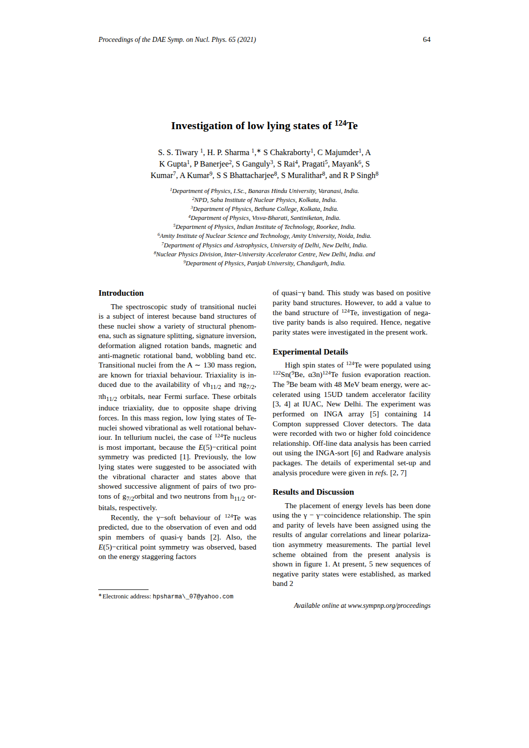Proceedings of the DAE Symp. on Nucl. Phys. 65 (2021) 64
Investigation of low lying states of 124Te
S. S. Tiwary 1, H. P. Sharma 1,∗ S Chakraborty1, C Majumder1, A
K Gupta1, P Banerjee2, S Ganguly3, S Rai4, Pragati5, Mayank6, S
Kumar7, A Kumar9, S S Bhattacharjee8, S Muralithar8, and R P Singh8
1Department of Physics, I.Sc., Banaras Hindu University, Varanasi, India.
2NPD, Saha Institute of Nuclear Physics, Kolkata, India.
3Department of Physics, Bethune College, Kolkata, India.
4Department of Physics, Visva-Bharati, Santiniketan, India.
5Department of Physics, Indian Institute of Technology, Roorkee, India.
6Amity Institute of Nuclear Science and Technology, Amity University, Noida, India.
7Department of Physics and Astrophysics, University of Delhi, New Delhi, India.
8Nuclear Physics Division, Inter-University Accelerator Centre, New Delhi, India. and
9Department of Physics, Panjab University, Chandigarh, India.
Introduction
The spectroscopic study of transitional nuclei is a subject of interest because band structures of these nuclei show a variety of structural phenomena, such as signature splitting, signature inversion, deformation aligned rotation bands, magnetic and anti-magnetic rotational band, wobbling band etc. Transitional nuclei from the A ∼ 130 mass region, are known for triaxial behaviour. Triaxiality is induced due to the availability of νh11/2 and πg7/2, πh11/2 orbitals, near Fermi surface. These orbitals induce triaxiality, due to opposite shape driving forces. In this mass region, low lying states of Te-nuclei showed vibrational as well rotational behaviour. In tellurium nuclei, the case of 124Te nucleus is most important, because the E(5)−critical point symmetry was predicted [1]. Previously, the low lying states were suggested to be associated with the vibrational character and states above that showed successive alignment of pairs of two protons of g7/2orbital and two neutrons from h11/2 orbitals, respectively.
Recently, the γ−soft behaviour of 124Te was predicted, due to the observation of even and odd spin members of quasi-γ bands [2]. Also, the E(5)−critical point symmetry was observed, based on the energy staggering factors
∗Electronic address: hpsharma\_07@yahoo.com
of quasi−γ band. This study was based on positive parity band structures. However, to add a value to the band structure of 124Te, investigation of negative parity bands is also required. Hence, negative parity states were investigated in the present work.
Experimental Details
High spin states of 124Te were populated using 122Sn(9Be, α3n)124Te fusion evaporation reaction. The 9Be beam with 48 MeV beam energy, were accelerated using 15UD tandem accelerator facility [3, 4] at IUAC, New Delhi. The experiment was performed on INGA array [5] containing 14 Compton suppressed Clover detectors. The data were recorded with two or higher fold coincidence relationship. Off-line data analysis has been carried out using the INGA-sort [6] and Radware analysis packages. The details of experimental set-up and analysis procedure were given in refs. [2, 7]
Results and Discussion
The placement of energy levels has been done using the γ − γ−coincidence relationship. The spin and parity of levels have been assigned using the results of angular correlations and linear polarization asymmetry measurements. The partial level scheme obtained from the present analysis is shown in figure 1. At present, 5 new sequences of negative parity states were established, as marked band 2
Available online at www.sympnp.org/proceedings